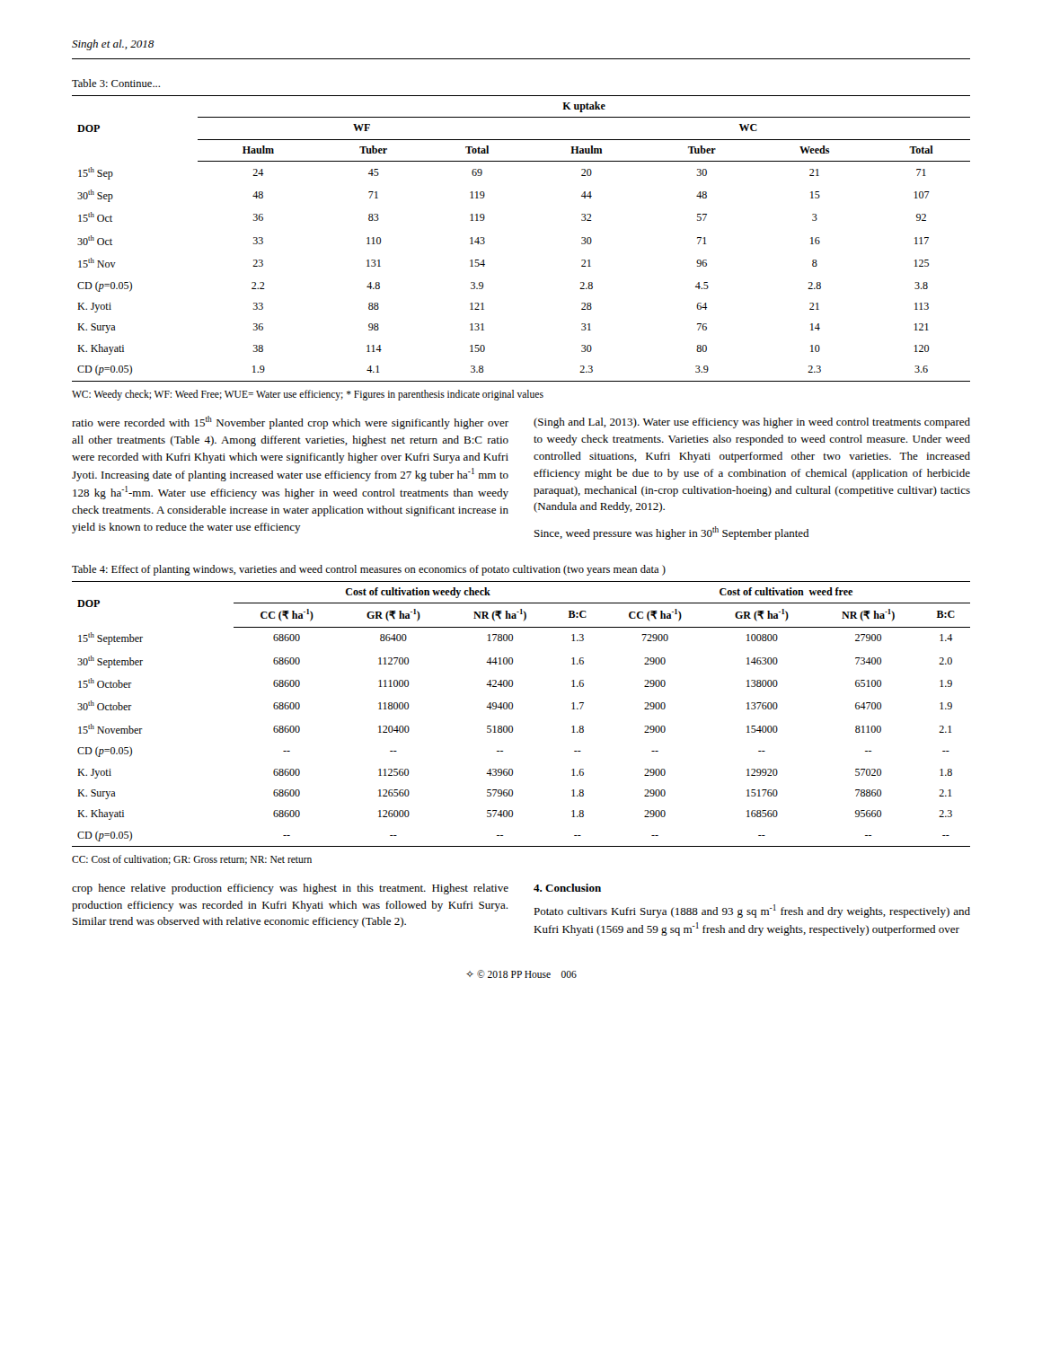Singh et al., 2018
Table 3: Continue...
| DOP | K uptake |
| --- | --- |
| WF | WC |
| Haulm | Tuber | Total | Haulm | Tuber | Weeds | Total |
| 15 th Sep | 24 | 45 | 69 | 20 | 30 | 21 | 71 |
| 30 th Sep | 48 | 71 | 119 | 44 | 48 | 15 | 107 |
| 15 th Oct | 36 | 83 | 119 | 32 | 57 | 3 | 92 |
| 30 th Oct | 33 | 110 | 143 | 30 | 71 | 16 | 117 |
| 15 th Nov | 23 | 131 | 154 | 21 | 96 | 8 | 125 |
| CD ( p =0.05) | 2.2 | 4.8 | 3.9 | 2.8 | 4.5 | 2.8 | 3.8 |
| K. Jyoti | 33 | 88 | 121 | 28 | 64 | 21 | 113 |
| K. Surya | 36 | 98 | 131 | 31 | 76 | 14 | 121 |
| K. Khayati | 38 | 114 | 150 | 30 | 80 | 10 | 120 |
| CD ( p =0.05) | 1.9 | 4.1 | 3.8 | 2.3 | 3.9 | 2.3 | 3.6 |
WC: Weedy check; WF: Weed Free; WUE= Water use efficiency; * Figures in parenthesis indicate original values
ratio were recorded with 15th November planted crop which were significantly higher over all other treatments (Table 4). Among different varieties, highest net return and B:C ratio were recorded with Kufri Khyati which were significantly higher over Kufri Surya and Kufri Jyoti. Increasing date of planting increased water use efficiency from 27 kg tuber ha-1 mm to 128 kg ha-1-mm. Water use efficiency was higher in weed control treatments than weedy check treatments. A considerable increase in water application without significant increase in yield is known to reduce the water use efficiency
(Singh and Lal, 2013). Water use efficiency was higher in weed control treatments compared to weedy check treatments. Varieties also responded to weed control measure. Under weed controlled situations, Kufri Khyati outperformed other two varieties. The increased efficiency might be due to by use of a combination of chemical (application of herbicide paraquat), mechanical (in-crop cultivation-hoeing) and cultural (competitive cultivar) tactics (Nandula and Reddy, 2012).
Since, weed pressure was higher in 30th September planted
Table 4: Effect of planting windows, varieties and weed control measures on economics of potato cultivation (two years mean data )
| DOP | Cost of cultivation weedy check | Cost of cultivation weed free |
| --- | --- | --- |
| CC (₹ ha -1 ) | GR (₹ ha -1 ) | NR (₹ ha -1 ) | B:C | CC (₹ ha -1 ) | GR (₹ ha -1 ) | NR (₹ ha -1 ) | B:C |
| 15 th September | 68600 | 86400 | 17800 | 1.3 | 72900 | 100800 | 27900 | 1.4 |
| 30 th September | 68600 | 112700 | 44100 | 1.6 | 2900 | 146300 | 73400 | 2.0 |
| 15 th October | 68600 | 111000 | 42400 | 1.6 | 2900 | 138000 | 65100 | 1.9 |
| 30 th October | 68600 | 118000 | 49400 | 1.7 | 2900 | 137600 | 64700 | 1.9 |
| 15 th November | 68600 | 120400 | 51800 | 1.8 | 2900 | 154000 | 81100 | 2.1 |
| CD ( p =0.05) | -- | -- | -- | -- | -- | -- | -- | -- |
| K. Jyoti | 68600 | 112560 | 43960 | 1.6 | 2900 | 129920 | 57020 | 1.8 |
| K. Surya | 68600 | 126560 | 57960 | 1.8 | 2900 | 151760 | 78860 | 2.1 |
| K. Khayati | 68600 | 126000 | 57400 | 1.8 | 2900 | 168560 | 95660 | 2.3 |
| CD ( p =0.05) | -- | -- | -- | -- | -- | -- | -- | -- |
CC: Cost of cultivation; GR: Gross return; NR: Net return
crop hence relative production efficiency was highest in this treatment. Highest relative production efficiency was recorded in Kufri Khyati which was followed by Kufri Surya. Similar trend was observed with relative economic efficiency (Table 2).
4. Conclusion
Potato cultivars Kufri Surya (1888 and 93 g sq m-1 fresh and dry weights, respectively) and Kufri Khyati (1569 and 59 g sq m-1 fresh and dry weights, respectively) outperformed over
✧ © 2018 PP House 006